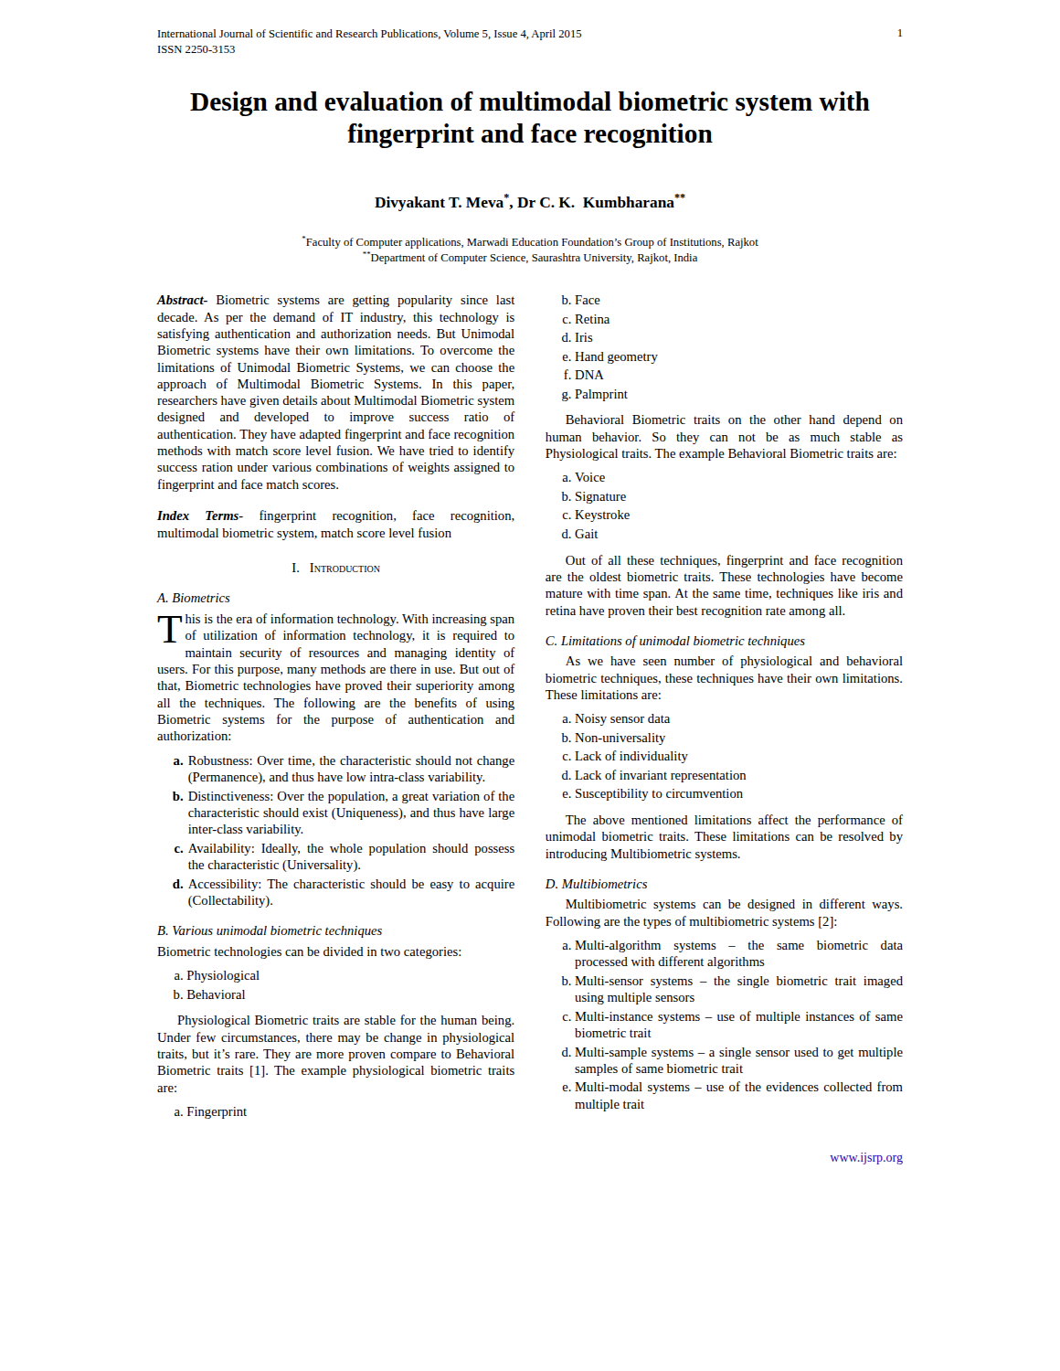International Journal of Scientific and Research Publications, Volume 5, Issue 4, April 2015
ISSN 2250-3153
1
Design and evaluation of multimodal biometric system with fingerprint and face recognition
Divyakant T. Meva*, Dr C. K. Kumbharana**
*Faculty of Computer applications, Marwadi Education Foundation’s Group of Institutions, Rajkot
**Department of Computer Science, Saurashtra University, Rajkot, India
Abstract- Biometric systems are getting popularity since last decade. As per the demand of IT industry, this technology is satisfying authentication and authorization needs. But Unimodal Biometric systems have their own limitations. To overcome the limitations of Unimodal Biometric Systems, we can choose the approach of Multimodal Biometric Systems. In this paper, researchers have given details about Multimodal Biometric system designed and developed to improve success ratio of authentication. They have adapted fingerprint and face recognition methods with match score level fusion. We have tried to identify success ration under various combinations of weights assigned to fingerprint and face match scores.
Index Terms- fingerprint recognition, face recognition, multimodal biometric system, match score level fusion
I. Introduction
A. Biometrics
This is the era of information technology. With increasing span of utilization of information technology, it is required to maintain security of resources and managing identity of users. For this purpose, many methods are there in use. But out of that, Biometric technologies have proved their superiority among all the techniques. The following are the benefits of using Biometric systems for the purpose of authentication and authorization:
Robustness: Over time, the characteristic should not change (Permanence), and thus have low intra-class variability.
Distinctiveness: Over the population, a great variation of the characteristic should exist (Uniqueness), and thus have large inter-class variability.
Availability: Ideally, the whole population should possess the characteristic (Universality).
Accessibility: The characteristic should be easy to acquire (Collectability).
B. Various unimodal biometric techniques
Biometric technologies can be divided in two categories:
Physiological
Behavioral
Physiological Biometric traits are stable for the human being. Under few circumstances, there may be change in physiological traits, but it’s rare. They are more proven compare to Behavioral Biometric traits [1]. The example physiological biometric traits are:
Fingerprint
Face
Retina
Iris
Hand geometry
DNA
Palmprint
Behavioral Biometric traits on the other hand depend on human behavior. So they can not be as much stable as Physiological traits. The example Behavioral Biometric traits are:
Voice
Signature
Keystroke
Gait
Out of all these techniques, fingerprint and face recognition are the oldest biometric traits. These technologies have become mature with time span. At the same time, techniques like iris and retina have proven their best recognition rate among all.
C. Limitations of unimodal biometric techniques
As we have seen number of physiological and behavioral biometric techniques, these techniques have their own limitations. These limitations are:
Noisy sensor data
Non-universality
Lack of individuality
Lack of invariant representation
Susceptibility to circumvention
The above mentioned limitations affect the performance of unimodal biometric traits. These limitations can be resolved by introducing Multibiometric systems.
D. Multibiometrics
Multibiometric systems can be designed in different ways. Following are the types of multibiometric systems [2]:
Multi-algorithm systems – the same biometric data processed with different algorithms
Multi-sensor systems – the single biometric trait imaged using multiple sensors
Multi-instance systems – use of multiple instances of same biometric trait
Multi-sample systems – a single sensor used to get multiple samples of same biometric trait
Multi-modal systems – use of the evidences collected from multiple trait
www.ijsrp.org